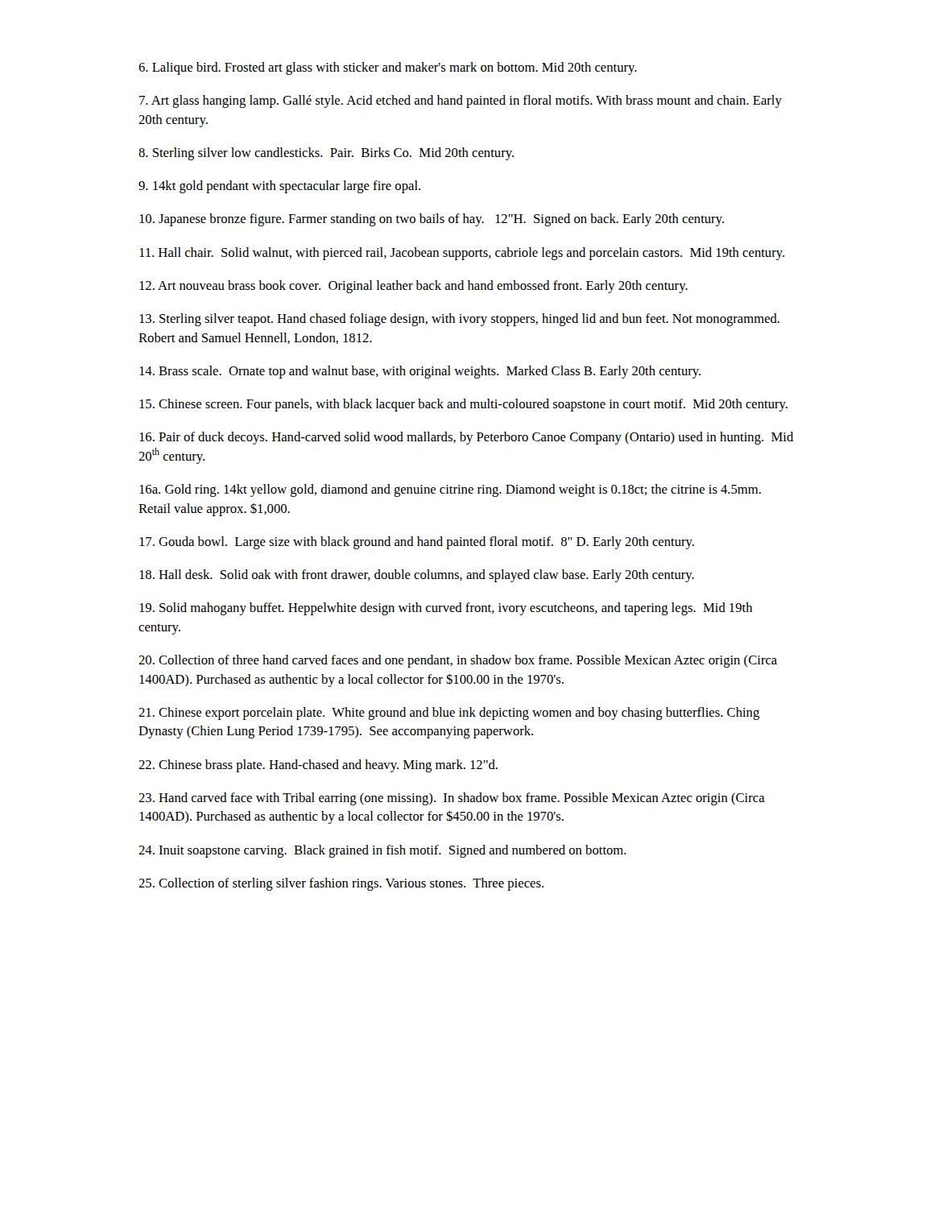6. Lalique bird. Frosted art glass with sticker and maker's mark on bottom. Mid 20th century.
7. Art glass hanging lamp. Gallé style. Acid etched and hand painted in floral motifs. With brass mount and chain. Early 20th century.
8. Sterling silver low candlesticks. Pair. Birks Co. Mid 20th century.
9. 14kt gold pendant with spectacular large fire opal.
10. Japanese bronze figure. Farmer standing on two bails of hay. 12"H. Signed on back. Early 20th century.
11. Hall chair. Solid walnut, with pierced rail, Jacobean supports, cabriole legs and porcelain castors. Mid 19th century.
12. Art nouveau brass book cover. Original leather back and hand embossed front. Early 20th century.
13. Sterling silver teapot. Hand chased foliage design, with ivory stoppers, hinged lid and bun feet. Not monogrammed. Robert and Samuel Hennell, London, 1812.
14. Brass scale. Ornate top and walnut base, with original weights. Marked Class B. Early 20th century.
15. Chinese screen. Four panels, with black lacquer back and multi-coloured soapstone in court motif. Mid 20th century.
16. Pair of duck decoys. Hand-carved solid wood mallards, by Peterboro Canoe Company (Ontario) used in hunting. Mid 20th century.
16a. Gold ring. 14kt yellow gold, diamond and genuine citrine ring. Diamond weight is 0.18ct; the citrine is 4.5mm. Retail value approx. $1,000.
17. Gouda bowl. Large size with black ground and hand painted floral motif. 8" D. Early 20th century.
18. Hall desk. Solid oak with front drawer, double columns, and splayed claw base. Early 20th century.
19. Solid mahogany buffet. Heppelwhite design with curved front, ivory escutcheons, and tapering legs. Mid 19th century.
20. Collection of three hand carved faces and one pendant, in shadow box frame. Possible Mexican Aztec origin (Circa 1400AD). Purchased as authentic by a local collector for $100.00 in the 1970's.
21. Chinese export porcelain plate. White ground and blue ink depicting women and boy chasing butterflies. Ching Dynasty (Chien Lung Period 1739-1795). See accompanying paperwork.
22. Chinese brass plate. Hand-chased and heavy. Ming mark. 12"d.
23. Hand carved face with Tribal earring (one missing). In shadow box frame. Possible Mexican Aztec origin (Circa 1400AD). Purchased as authentic by a local collector for $450.00 in the 1970's.
24. Inuit soapstone carving. Black grained in fish motif. Signed and numbered on bottom.
25. Collection of sterling silver fashion rings. Various stones. Three pieces.